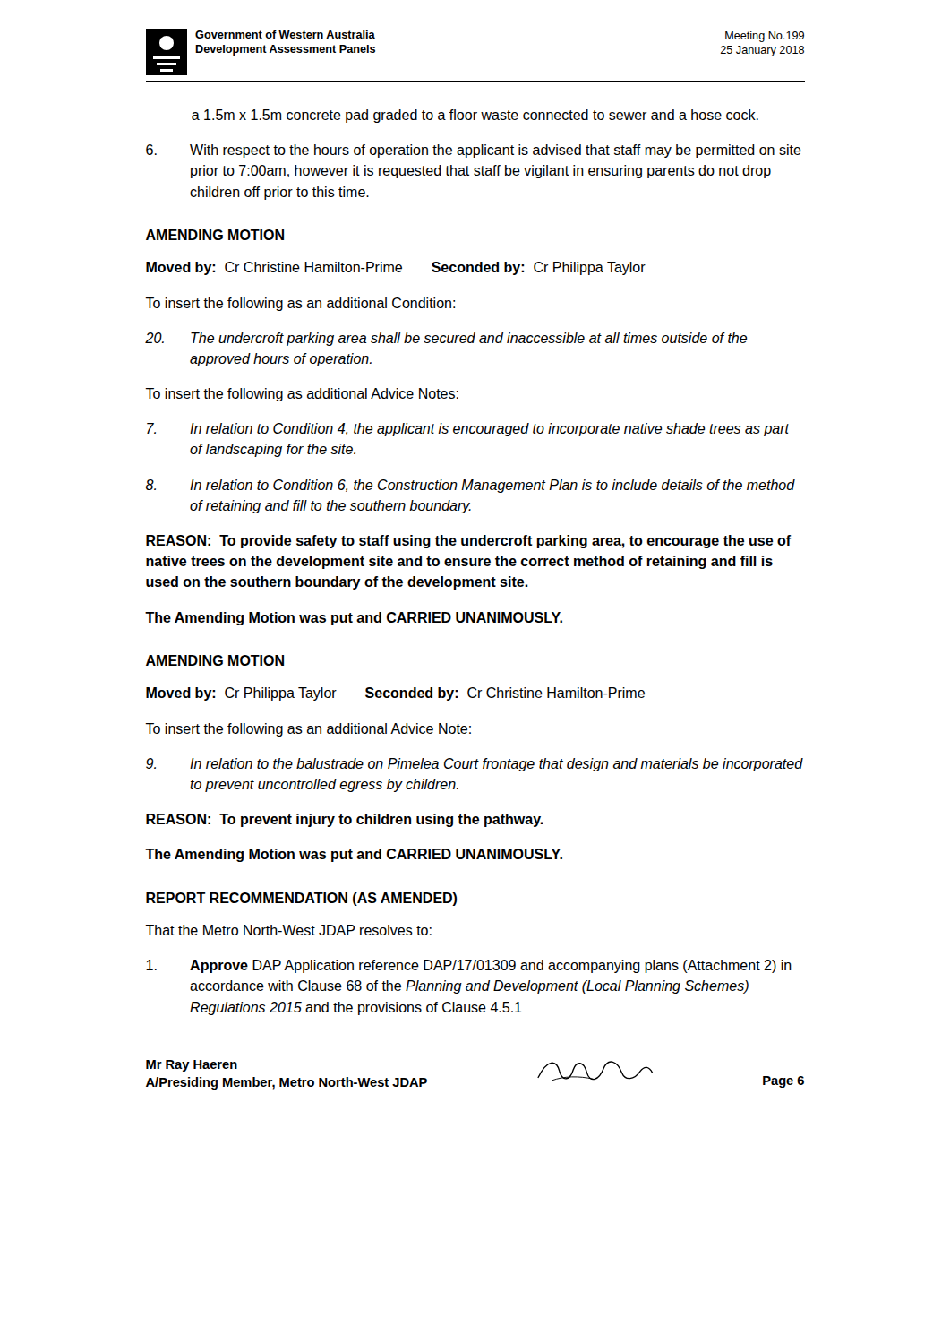Government of Western Australia
Development Assessment Panels
Meeting No.199
25 January 2018
a 1.5m x 1.5m concrete pad graded to a floor waste connected to sewer and a hose cock.
6.
With respect to the hours of operation the applicant is advised that staff may be permitted on site prior to 7:00am, however it is requested that staff be vigilant in ensuring parents do not drop children off prior to this time.
AMENDING MOTION
Moved by: Cr Christine Hamilton-Prime
Seconded by: Cr Philippa Taylor
To insert the following as an additional Condition:
20.
The undercroft parking area shall be secured and inaccessible at all times outside of the approved hours of operation.
To insert the following as additional Advice Notes:
7.
In relation to Condition 4, the applicant is encouraged to incorporate native shade trees as part of landscaping for the site.
8.
In relation to Condition 6, the Construction Management Plan is to include details of the method of retaining and fill to the southern boundary.
REASON: To provide safety to staff using the undercroft parking area, to encourage the use of native trees on the development site and to ensure the correct method of retaining and fill is used on the southern boundary of the development site.
The Amending Motion was put and CARRIED UNANIMOUSLY.
AMENDING MOTION
Moved by: Cr Philippa Taylor
Seconded by: Cr Christine Hamilton-Prime
To insert the following as an additional Advice Note:
9.
In relation to the balustrade on Pimelea Court frontage that design and materials be incorporated to prevent uncontrolled egress by children.
REASON: To prevent injury to children using the pathway.
The Amending Motion was put and CARRIED UNANIMOUSLY.
REPORT RECOMMENDATION (AS AMENDED)
That the Metro North-West JDAP resolves to:
1.
Approve DAP Application reference DAP/17/01309 and accompanying plans (Attachment 2) in accordance with Clause 68 of the Planning and Development (Local Planning Schemes) Regulations 2015 and the provisions of Clause 4.5.1
Mr Ray Haeren
A/Presiding Member, Metro North-West JDAP
Page 6